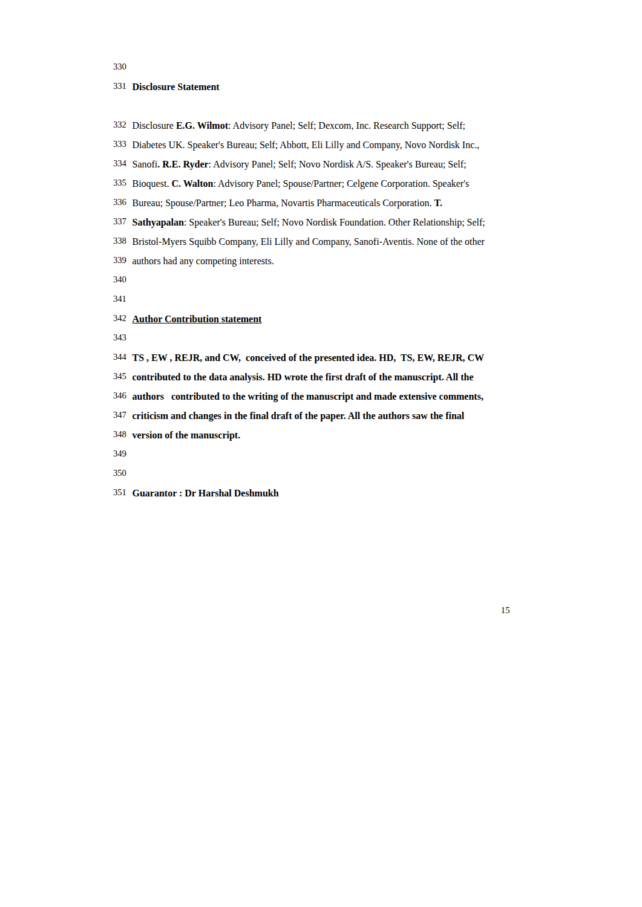330
331
Disclosure Statement
332
Disclosure E.G. Wilmot: Advisory Panel; Self; Dexcom, Inc. Research Support; Self;
333
Diabetes UK. Speaker's Bureau; Self; Abbott, Eli Lilly and Company, Novo Nordisk Inc.,
334
Sanofi. R.E. Ryder: Advisory Panel; Self; Novo Nordisk A/S. Speaker's Bureau; Self;
335
Bioquest. C. Walton: Advisory Panel; Spouse/Partner; Celgene Corporation. Speaker's
336
Bureau; Spouse/Partner; Leo Pharma, Novartis Pharmaceuticals Corporation. T.
337
Sathyapalan: Speaker's Bureau; Self; Novo Nordisk Foundation. Other Relationship; Self;
338
Bristol-Myers Squibb Company, Eli Lilly and Company, Sanofi-Aventis. None of the other
339
authors had any competing interests.
340
341
342
Author Contribution statement
343
344
TS , EW , REJR, and CW, conceived of the presented idea. HD, TS, EW, REJR, CW
345
contributed to the data analysis. HD wrote the first draft of the manuscript. All the
346
authors contributed to the writing of the manuscript and made extensive comments,
347
criticism and changes in the final draft of the paper. All the authors saw the final
348
version of the manuscript.
349
350
351
Guarantor : Dr Harshal Deshmukh
15